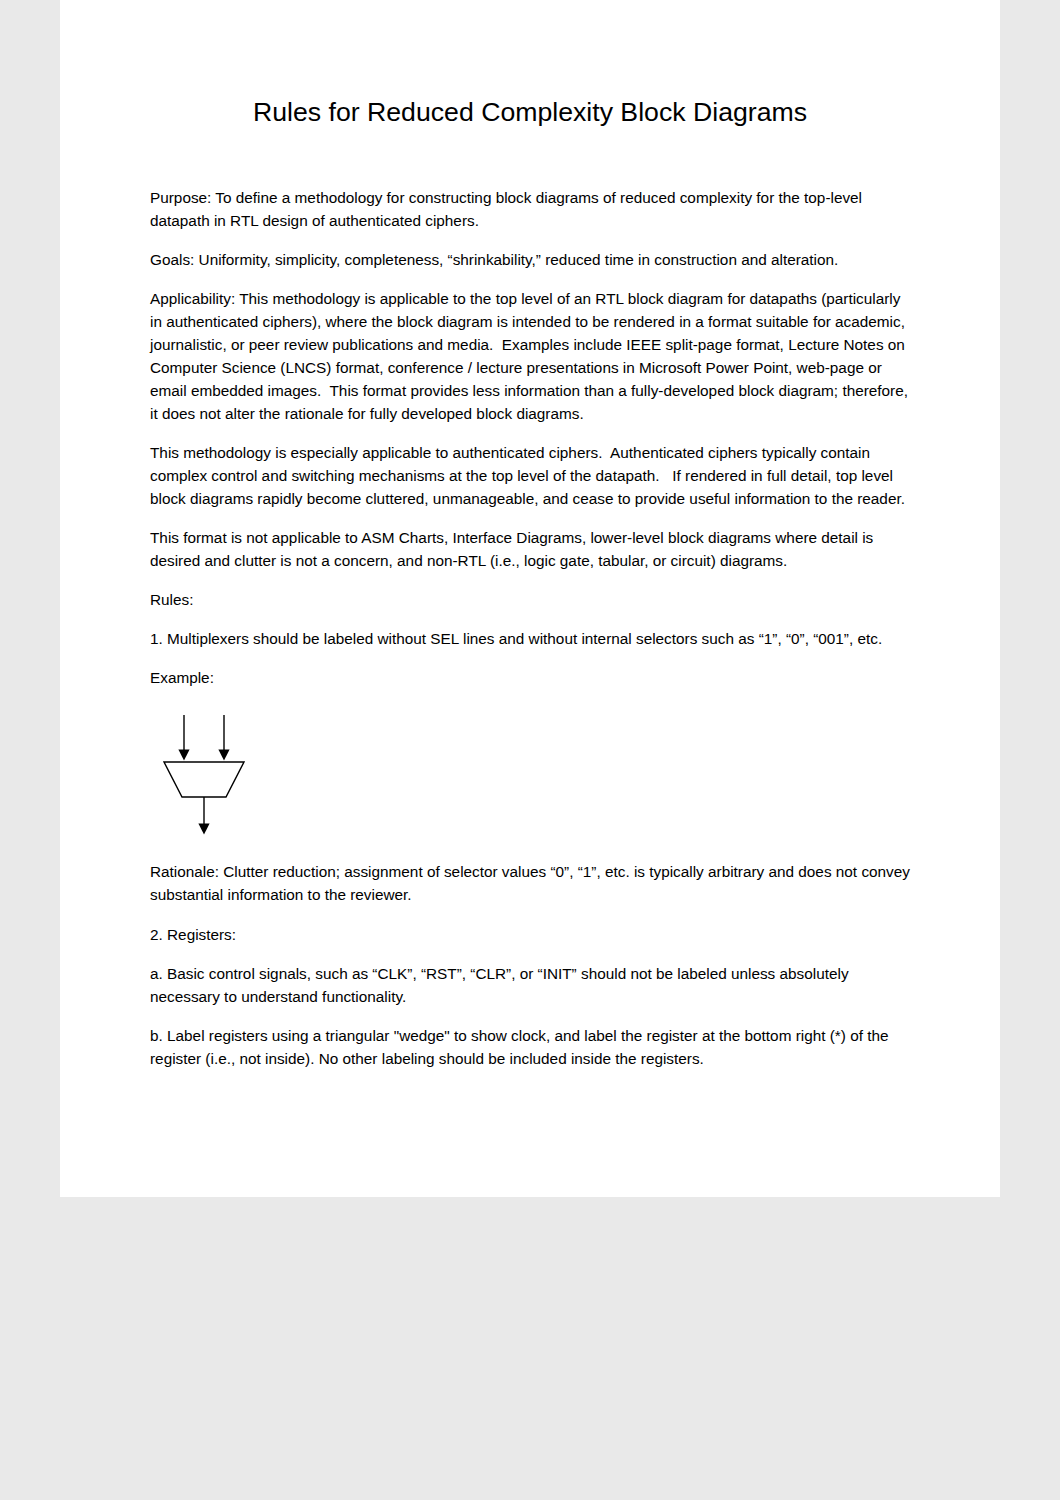Rules for Reduced Complexity Block Diagrams
Purpose: To define a methodology for constructing block diagrams of reduced complexity for the top-level datapath in RTL design of authenticated ciphers.
Goals: Uniformity, simplicity, completeness, “shrinkability,” reduced time in construction and alteration.
Applicability: This methodology is applicable to the top level of an RTL block diagram for datapaths (particularly in authenticated ciphers), where the block diagram is intended to be rendered in a format suitable for academic, journalistic, or peer review publications and media. Examples include IEEE split-page format, Lecture Notes on Computer Science (LNCS) format, conference / lecture presentations in Microsoft Power Point, web-page or email embedded images. This format provides less information than a fully-developed block diagram; therefore, it does not alter the rationale for fully developed block diagrams.
This methodology is especially applicable to authenticated ciphers. Authenticated ciphers typically contain complex control and switching mechanisms at the top level of the datapath. If rendered in full detail, top level block diagrams rapidly become cluttered, unmanageable, and cease to provide useful information to the reader.
This format is not applicable to ASM Charts, Interface Diagrams, lower-level block diagrams where detail is desired and clutter is not a concern, and non-RTL (i.e., logic gate, tabular, or circuit) diagrams.
Rules:
1. Multiplexers should be labeled without SEL lines and without internal selectors such as “1”, “0”, “001”, etc.
Example:
Rationale: Clutter reduction; assignment of selector values “0”, “1”, etc. is typically arbitrary and does not convey substantial information to the reviewer.
2. Registers:
a. Basic control signals, such as “CLK”, “RST”, “CLR”, or “INIT” should not be labeled unless absolutely necessary to understand functionality.
b. Label registers using a triangular "wedge" to show clock, and label the register at the bottom right (*) of the register (i.e., not inside). No other labeling should be included inside the registers.